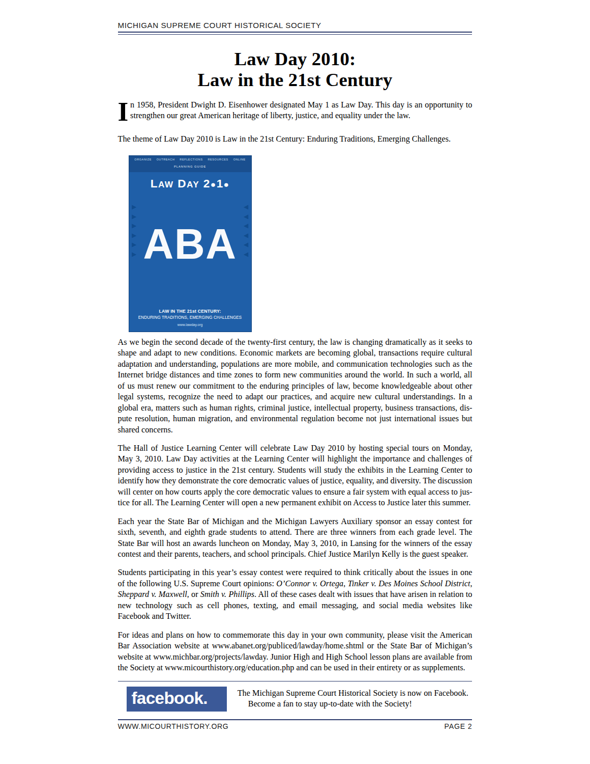MICHIGAN SUPREME COURT HISTORICAL SOCIETY
Law Day 2010:
Law in the 21st Century
In 1958, President Dwight D. Eisenhower designated May 1 as Law Day. This day is an opportunity to strengthen our great American heritage of liberty, justice, and equality under the law.
The theme of Law Day 2010 is Law in the 21st Century: Enduring Traditions, Emerging Challenges.
ORGANIZE OUTREACH REFLECTIONS RESOURCES ONLINE
PLANNING GUIDE
LAW DAY 2●1●
ABA
▶◀
▶◀
▶◀
▶◀
▶◀
▶◀
LAW IN THE 21st CENTURY:
ENDURING TRADITIONS, EMERGING CHALLENGES
www.lawday.org
As we begin the second decade of the twenty-first century, the law is changing dramatically as it seeks to shape and adapt to new conditions. Economic markets are becoming global, transactions require cultural adaptation and understanding, populations are more mobile, and communication technologies such as the Internet bridge distances and time zones to form new communities around the world. In such a world, all of us must renew our commitment to the enduring principles of law, become knowledgeable about other legal systems, recognize the need to adapt our practices, and acquire new cultural understandings. In a global era, matters such as human rights, criminal justice, intellectual property, business transactions, dispute resolution, human migration, and environmental regulation become not just international issues but shared concerns.
The Hall of Justice Learning Center will celebrate Law Day 2010 by hosting special tours on Monday, May 3, 2010. Law Day activities at the Learning Center will highlight the importance and challenges of providing access to justice in the 21st century. Students will study the exhibits in the Learning Center to identify how they demonstrate the core democratic values of justice, equality, and diversity. The discussion will center on how courts apply the core democratic values to ensure a fair system with equal access to justice for all. The Learning Center will open a new permanent exhibit on Access to Justice later this summer.
Each year the State Bar of Michigan and the Michigan Lawyers Auxiliary sponsor an essay contest for sixth, seventh, and eighth grade students to attend. There are three winners from each grade level. The State Bar will host an awards luncheon on Monday, May 3, 2010, in Lansing for the winners of the essay contest and their parents, teachers, and school principals. Chief Justice Marilyn Kelly is the guest speaker.
Students participating in this year’s essay contest were required to think critically about the issues in one of the following U.S. Supreme Court opinions: O’Connor v. Ortega, Tinker v. Des Moines School District, Sheppard v. Maxwell, or Smith v. Phillips. All of these cases dealt with issues that have arisen in relation to new technology such as cell phones, texting, and email messaging, and social media websites like Facebook and Twitter.
For ideas and plans on how to commemorate this day in your own community, please visit the American Bar Association website at www.abanet.org/publiced/lawday/home.shtml or the State Bar of Michigan’s website at www.michbar.org/projects/lawday. Junior High and High School lesson plans are available from the Society at www.micourthistory.org/education.php and can be used in their entirety or as supplements.
facebook.
The Michigan Supreme Court Historical Society is now on Facebook.
Become a fan to stay up-to-date with the Society!
WWW.MICOURTHISTORY.ORG
PAGE 2